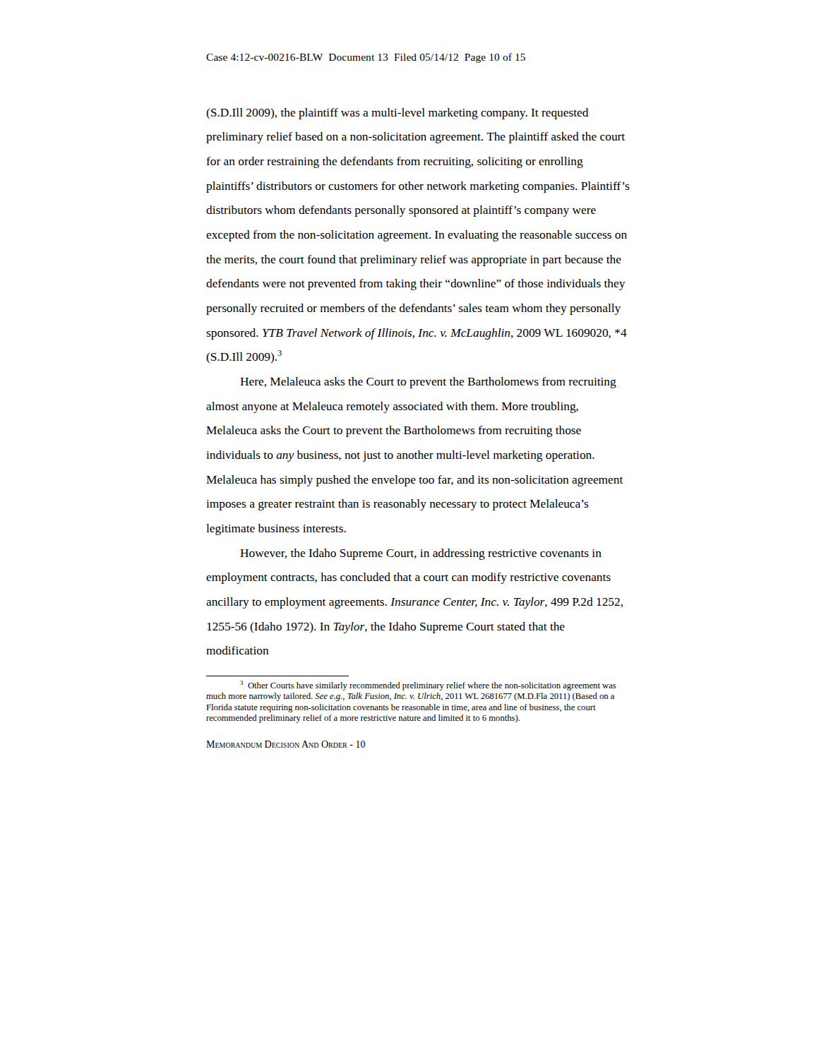Case 4:12-cv-00216-BLW Document 13 Filed 05/14/12 Page 10 of 15
(S.D.Ill 2009), the plaintiff was a multi-level marketing company. It requested preliminary relief based on a non-solicitation agreement. The plaintiff asked the court for an order restraining the defendants from recruiting, soliciting or enrolling plaintiffs’ distributors or customers for other network marketing companies. Plaintiff’s distributors whom defendants personally sponsored at plaintiff’s company were excepted from the non-solicitation agreement. In evaluating the reasonable success on the merits, the court found that preliminary relief was appropriate in part because the defendants were not prevented from taking their “downline” of those individuals they personally recruited or members of the defendants’ sales team whom they personally sponsored. YTB Travel Network of Illinois, Inc. v. McLaughlin, 2009 WL 1609020, *4 (S.D.Ill 2009).3
Here, Melaleuca asks the Court to prevent the Bartholomews from recruiting almost anyone at Melaleuca remotely associated with them. More troubling, Melaleuca asks the Court to prevent the Bartholomews from recruiting those individuals to any business, not just to another multi-level marketing operation. Melaleuca has simply pushed the envelope too far, and its non-solicitation agreement imposes a greater restraint than is reasonably necessary to protect Melaleuca’s legitimate business interests.
However, the Idaho Supreme Court, in addressing restrictive covenants in employment contracts, has concluded that a court can modify restrictive covenants ancillary to employment agreements. Insurance Center, Inc. v. Taylor, 499 P.2d 1252, 1255-56 (Idaho 1972). In Taylor, the Idaho Supreme Court stated that the modification
3 Other Courts have similarly recommended preliminary relief where the non-solicitation agreement was much more narrowly tailored. See e.g., Talk Fusion, Inc. v. Ulrich, 2011 WL 2681677 (M.D.Fla 2011) (Based on a Florida statute requiring non-solicitation covenants be reasonable in time, area and line of business, the court recommended preliminary relief of a more restrictive nature and limited it to 6 months).
Memorandum Decision And Order - 10